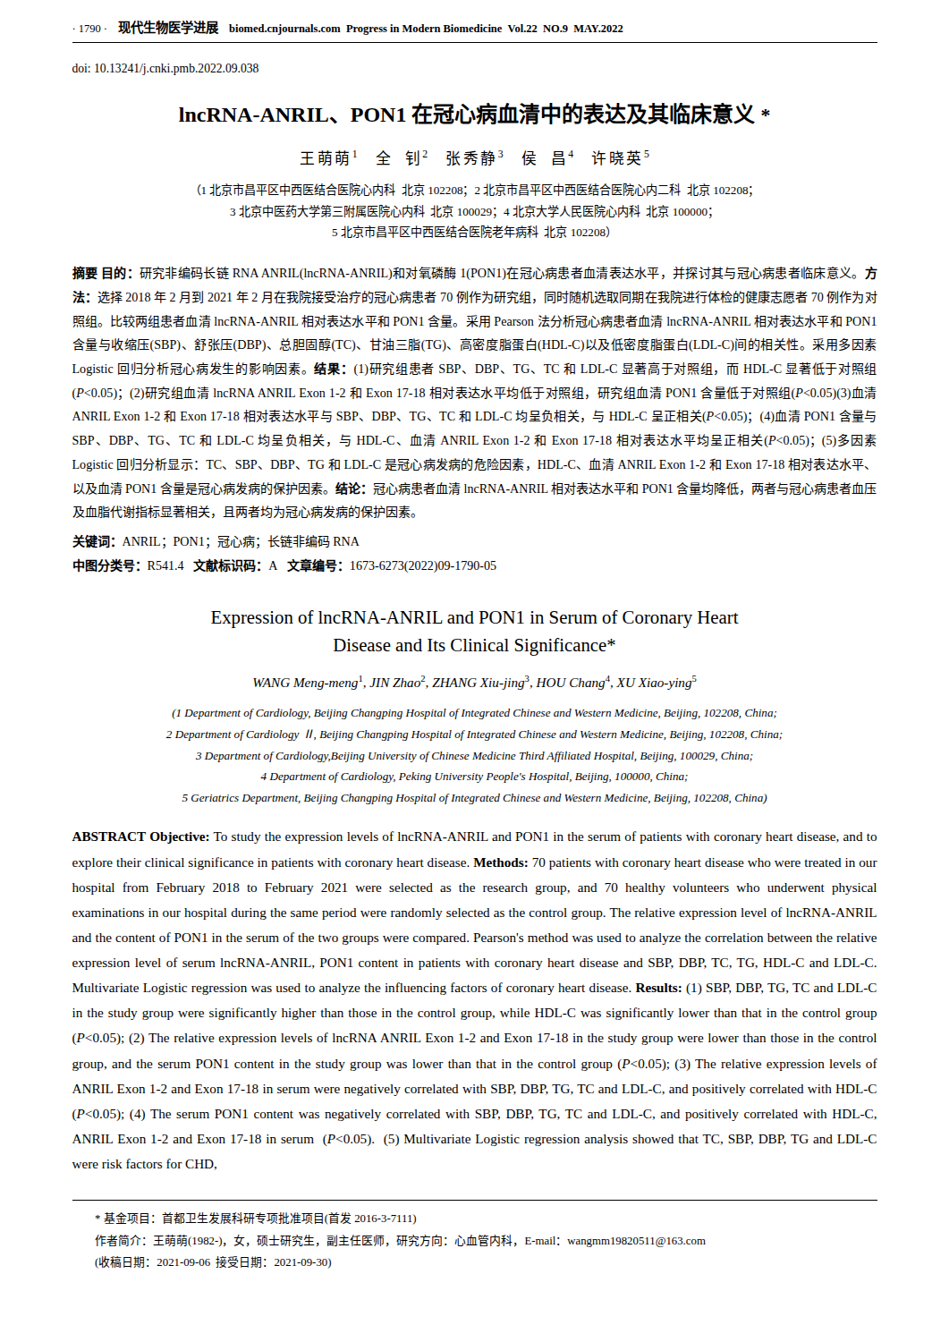· 1790 · 现代生物医学进展 biomed.cnjournals.com Progress in Modern Biomedicine Vol.22 NO.9 MAY.2022
doi: 10.13241/j.cnki.pmb.2022.09.038
lncRNA-ANRIL、PON1 在冠心病血清中的表达及其临床意义 *
王萌萌1 全 钊2 张秀静3 侯 昌4 许晓英5
（1 北京市昌平区中西医结合医院心内科 北京 102208；2 北京市昌平区中西医结合医院心内二科 北京 102208；
3 北京中医药大学第三附属医院心内科 北京 100029；4 北京大学人民医院心内科 北京 100000；
5 北京市昌平区中西医结合医院老年病科 北京 102208）
摘要 目的：研究非编码长链 RNA ANRIL(lncRNA-ANRIL)和对氧磷酶 1(PON1)在冠心病患者血清表达水平，并探讨其与冠心病患者临床意义。方法：选择 2018 年 2 月到 2021 年 2 月在我院接受治疗的冠心病患者 70 例作为研究组，同时随机选取同期在我院进行体检的健康志愿者 70 例作为对照组。比较两组患者血清 lncRNA-ANRIL 相对表达水平和 PON1 含量。采用 Pearson 法分析冠心病患者血清 lncRNA-ANRIL 相对表达水平和 PON1 含量与收缩压(SBP)、舒张压(DBP)、总胆固醇(TC)、甘油三脂(TG)、高密度脂蛋白(HDL-C)以及低密度脂蛋白(LDL-C)间的相关性。采用多因素 Logistic 回归分析冠心病发生的影响因素。结果：(1)研究组患者 SBP、DBP、TG、TC 和 LDL-C 显著高于对照组，而 HDL-C 显著低于对照组(P<0.05)；(2)研究组血清 lncRNA ANRIL Exon 1-2 和 Exon 17-18 相对表达水平均低于对照组，研究组血清 PON1 含量低于对照组(P<0.05)(3)血清 ANRIL Exon 1-2 和 Exon 17-18 相对表达水平与 SBP、DBP、TG、TC 和 LDL-C 均呈负相关，与 HDL-C 呈正相关(P<0.05)；(4)血清 PON1 含量与 SBP、DBP、TG、TC 和 LDL-C 均呈负相关，与 HDL-C、血清 ANRIL Exon 1-2 和 Exon 17-18 相对表达水平均呈正相关(P<0.05)；(5)多因素 Logistic 回归分析显示：TC、SBP、DBP、TG 和 LDL-C 是冠心病发病的危险因素，HDL-C、血清 ANRIL Exon 1-2 和 Exon 17-18 相对表达水平、以及血清 PON1 含量是冠心病发病的保护因素。结论：冠心病患者血清 lncRNA-ANRIL 相对表达水平和 PON1 含量均降低，两者与冠心病患者血压及血脂代谢指标显著相关，且两者均为冠心病发病的保护因素。
关键词：ANRIL；PON1；冠心病；长链非编码 RNA
中图分类号：R541.4 文献标识码：A 文章编号：1673-6273(2022)09-1790-05
Expression of lncRNA-ANRIL and PON1 in Serum of Coronary Heart
Disease and Its Clinical Significance*
WANG Meng-meng1, JIN Zhao2, ZHANG Xiu-jing3, HOU Chang4, XU Xiao-ying5
(1 Department of Cardiology, Beijing Changping Hospital of Integrated Chinese and Western Medicine, Beijing, 102208, China;
2 Department of Cardiology Ⅱ, Beijing Changping Hospital of Integrated Chinese and Western Medicine, Beijing, 102208, China;
3 Department of Cardiology,Beijing University of Chinese Medicine Third Affiliated Hospital, Beijing, 100029, China;
4 Department of Cardiology, Peking University People's Hospital, Beijing, 100000, China;
5 Geriatrics Department, Beijing Changping Hospital of Integrated Chinese and Western Medicine, Beijing, 102208, China)
ABSTRACT Objective: To study the expression levels of lncRNA-ANRIL and PON1 in the serum of patients with coronary heart disease, and to explore their clinical significance in patients with coronary heart disease. Methods: 70 patients with coronary heart disease who were treated in our hospital from February 2018 to February 2021 were selected as the research group, and 70 healthy volunteers who underwent physical examinations in our hospital during the same period were randomly selected as the control group. The relative expression level of lncRNA-ANRIL and the content of PON1 in the serum of the two groups were compared. Pearson's method was used to analyze the correlation between the relative expression level of serum lncRNA-ANRIL, PON1 content in patients with coronary heart disease and SBP, DBP, TC, TG, HDL-C and LDL-C. Multivariate Logistic regression was used to analyze the influencing factors of coronary heart disease. Results: (1) SBP, DBP, TG, TC and LDL-C in the study group were significantly higher than those in the control group, while HDL-C was significantly lower than that in the control group (P<0.05); (2) The relative expression levels of lncRNA ANRIL Exon 1-2 and Exon 17-18 in the study group were lower than those in the control group, and the serum PON1 content in the study group was lower than that in the control group (P<0.05); (3) The relative expression levels of ANRIL Exon 1-2 and Exon 17-18 in serum were negatively correlated with SBP, DBP, TG, TC and LDL-C, and positively correlated with HDL-C (P<0.05); (4) The serum PON1 content was negatively correlated with SBP, DBP, TG, TC and LDL-C, and positively correlated with HDL-C, ANRIL Exon 1-2 and Exon 17-18 in serum (P<0.05). (5) Multivariate Logistic regression analysis showed that TC, SBP, DBP, TG and LDL-C were risk factors for CHD,
* 基金项目：首都卫生发展科研专项批准项目(首发 2016-3-7111)
作者简介：王萌萌(1982-)，女，硕士研究生，副主任医师，研究方向：心血管内科，E-mail：wangmm19820511@163.com
(收稿日期：2021-09-06 接受日期：2021-09-30)